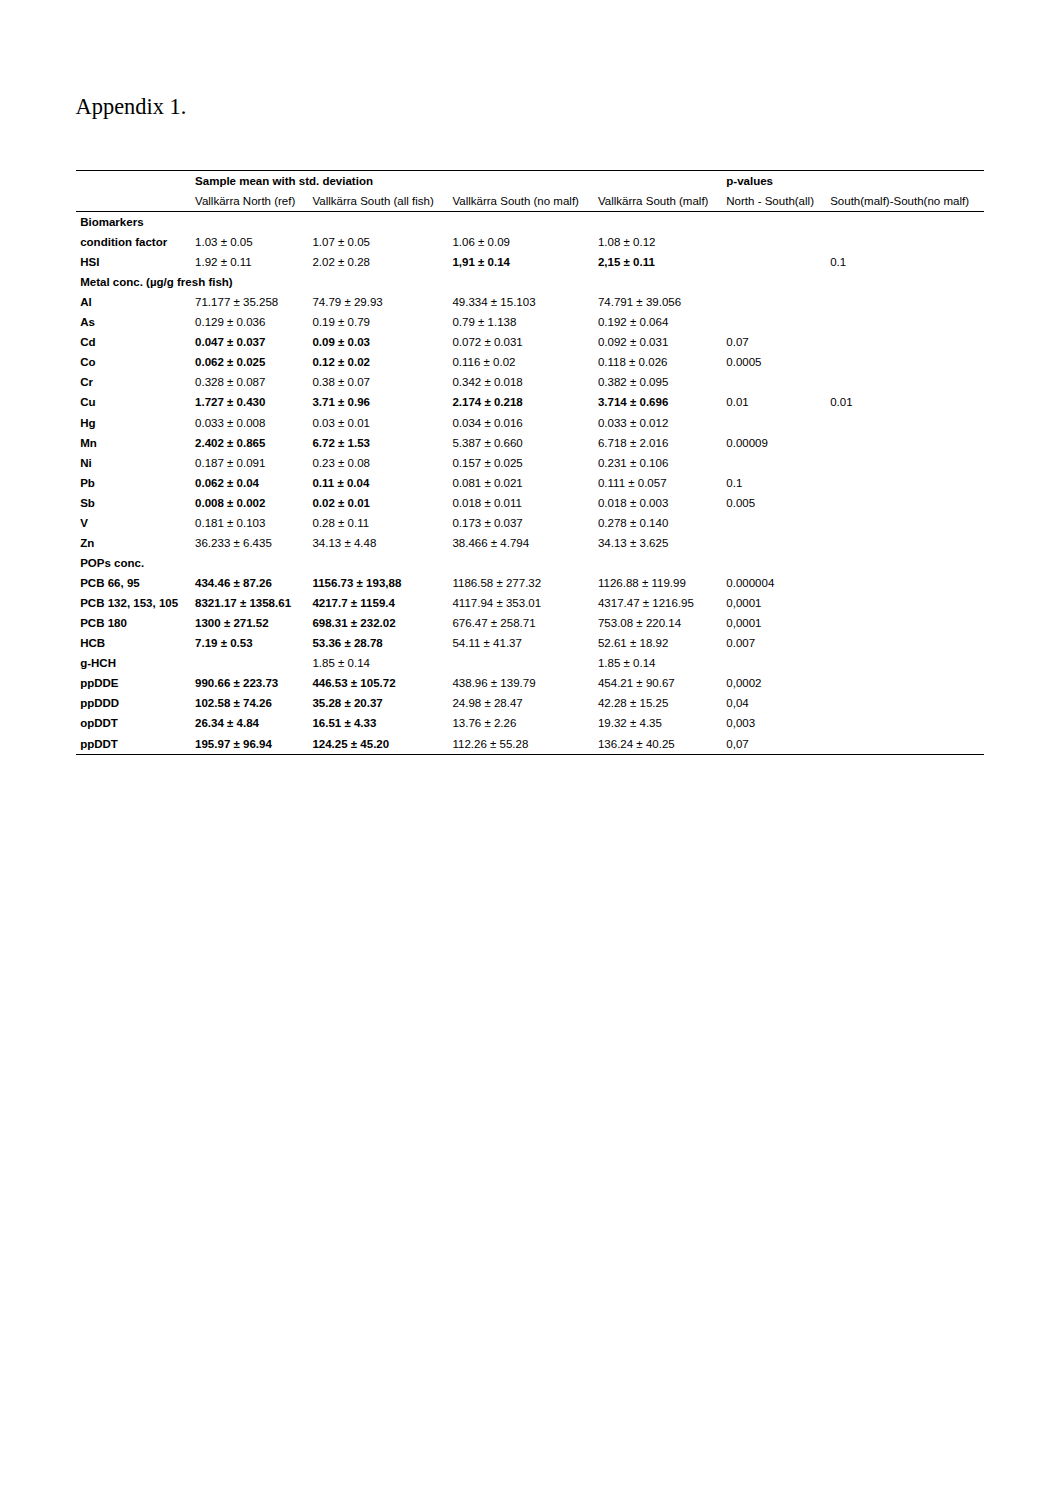Appendix 1.
| | Sample mean with std. deviation | p-values |
| --- | --- | --- |
| | Vallkärra North (ref) | Vallkärra South (all fish) | Vallkärra South (no malf) | Vallkärra South (malf) | North - South(all) | South(malf)-South(no malf) |
| Biomarkers |
| condition factor | 1.03 ± 0.05 | 1.07 ± 0.05 | 1.06 ± 0.09 | 1.08 ± 0.12 | | |
| HSI | 1.92 ± 0.11 | 2.02 ± 0.28 | 1,91 ± 0.14 | 2,15 ± 0.11 | | 0.1 |
| Metal conc. (µg/g fresh fish) |
| Al | 71.177 ± 35.258 | 74.79 ± 29.93 | 49.334 ± 15.103 | 74.791 ± 39.056 | | |
| As | 0.129 ± 0.036 | 0.19 ± 0.79 | 0.79 ± 1.138 | 0.192 ± 0.064 | | |
| Cd | 0.047 ± 0.037 | 0.09 ± 0.03 | 0.072 ± 0.031 | 0.092 ± 0.031 | 0.07 | |
| Co | 0.062 ± 0.025 | 0.12 ± 0.02 | 0.116 ± 0.02 | 0.118 ± 0.026 | 0.0005 | |
| Cr | 0.328 ± 0.087 | 0.38 ± 0.07 | 0.342 ± 0.018 | 0.382 ± 0.095 | | |
| Cu | 1.727 ± 0.430 | 3.71 ± 0.96 | 2.174 ± 0.218 | 3.714 ± 0.696 | 0.01 | 0.01 |
| Hg | 0.033 ± 0.008 | 0.03 ± 0.01 | 0.034 ± 0.016 | 0.033 ± 0.012 | | |
| Mn | 2.402 ± 0.865 | 6.72 ± 1.53 | 5.387 ± 0.660 | 6.718 ± 2.016 | 0.00009 | |
| Ni | 0.187 ± 0.091 | 0.23 ± 0.08 | 0.157 ± 0.025 | 0.231 ± 0.106 | | |
| Pb | 0.062 ± 0.04 | 0.11 ± 0.04 | 0.081 ± 0.021 | 0.111 ± 0.057 | 0.1 | |
| Sb | 0.008 ± 0.002 | 0.02 ± 0.01 | 0.018 ± 0.011 | 0.018 ± 0.003 | 0.005 | |
| V | 0.181 ± 0.103 | 0.28 ± 0.11 | 0.173 ± 0.037 | 0.278 ± 0.140 | | |
| Zn | 36.233 ± 6.435 | 34.13 ± 4.48 | 38.466 ± 4.794 | 34.13 ± 3.625 | | |
| POPs conc. |
| PCB 66, 95 | 434.46 ± 87.26 | 1156.73 ± 193,88 | 1186.58 ± 277.32 | 1126.88 ± 119.99 | 0.000004 | |
| PCB 132, 153, 105 | 8321.17 ± 1358.61 | 4217.7 ± 1159.4 | 4117.94 ± 353.01 | 4317.47 ± 1216.95 | 0,0001 | |
| PCB 180 | 1300 ± 271.52 | 698.31 ± 232.02 | 676.47 ± 258.71 | 753.08 ± 220.14 | 0,0001 | |
| HCB | 7.19 ± 0.53 | 53.36 ± 28.78 | 54.11 ± 41.37 | 52.61 ± 18.92 | 0.007 | |
| g-HCH | | 1.85 ± 0.14 | | 1.85 ± 0.14 | | |
| ppDDE | 990.66 ± 223.73 | 446.53 ± 105.72 | 438.96 ± 139.79 | 454.21 ± 90.67 | 0,0002 | |
| ppDDD | 102.58 ± 74.26 | 35.28 ± 20.37 | 24.98 ± 28.47 | 42.28 ± 15.25 | 0,04 | |
| opDDT | 26.34 ± 4.84 | 16.51 ± 4.33 | 13.76 ± 2.26 | 19.32 ± 4.35 | 0,003 | |
| ppDDT | 195.97 ± 96.94 | 124.25 ± 45.20 | 112.26 ± 55.28 | 136.24 ± 40.25 | 0,07 | |